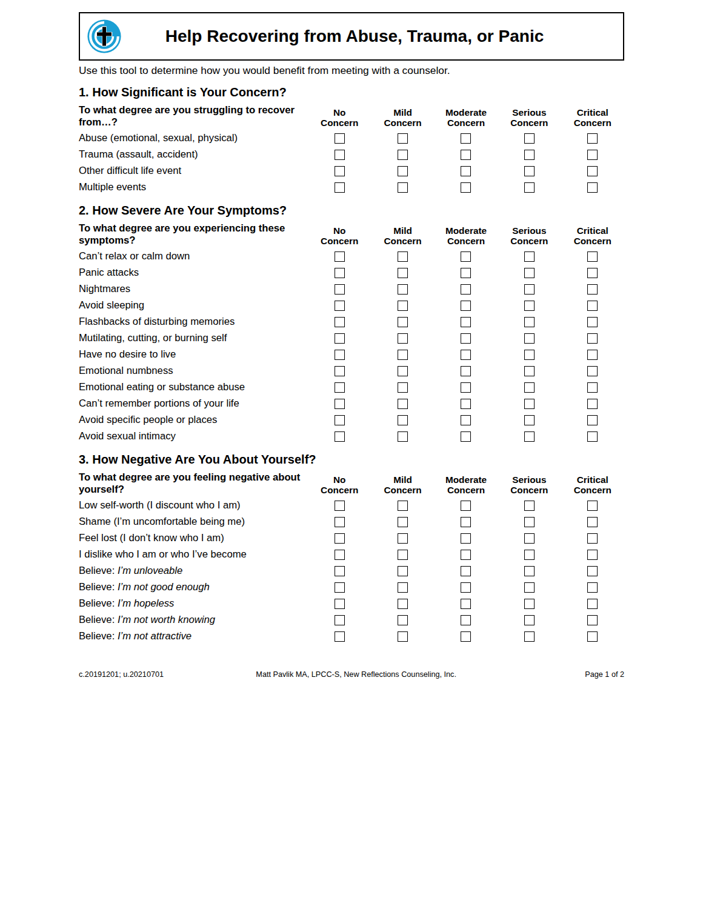Help Recovering from Abuse, Trauma, or Panic
Use this tool to determine how you would benefit from meeting with a counselor.
1. How Significant is Your Concern?
| To what degree are you struggling to recover from…? | No Concern | Mild Concern | Moderate Concern | Serious Concern | Critical Concern |
| --- | --- | --- | --- | --- | --- |
| Abuse (emotional, sexual, physical) | | | | | |
| Trauma (assault, accident) | | | | | |
| Other difficult life event | | | | | |
| Multiple events | | | | | |
2. How Severe Are Your Symptoms?
| To what degree are you experiencing these symptoms? | No Concern | Mild Concern | Moderate Concern | Serious Concern | Critical Concern |
| --- | --- | --- | --- | --- | --- |
| Can’t relax or calm down | | | | | |
| Panic attacks | | | | | |
| Nightmares | | | | | |
| Avoid sleeping | | | | | |
| Flashbacks of disturbing memories | | | | | |
| Mutilating, cutting, or burning self | | | | | |
| Have no desire to live | | | | | |
| Emotional numbness | | | | | |
| Emotional eating or substance abuse | | | | | |
| Can’t remember portions of your life | | | | | |
| Avoid specific people or places | | | | | |
| Avoid sexual intimacy | | | | | |
3. How Negative Are You About Yourself?
| To what degree are you feeling negative about yourself? | No Concern | Mild Concern | Moderate Concern | Serious Concern | Critical Concern |
| --- | --- | --- | --- | --- | --- |
| Low self-worth (I discount who I am) | | | | | |
| Shame (I’m uncomfortable being me) | | | | | |
| Feel lost (I don’t know who I am) | | | | | |
| I dislike who I am or who I’ve become | | | | | |
| Believe: I’m unloveable | | | | | |
| Believe: I’m not good enough | | | | | |
| Believe: I’m hopeless | | | | | |
| Believe: I’m not worth knowing | | | | | |
| Believe: I’m not attractive | | | | | |
c.20191201; u.20210701
Matt Pavlik MA, LPCC-S, New Reflections Counseling, Inc.
Page 1 of 2